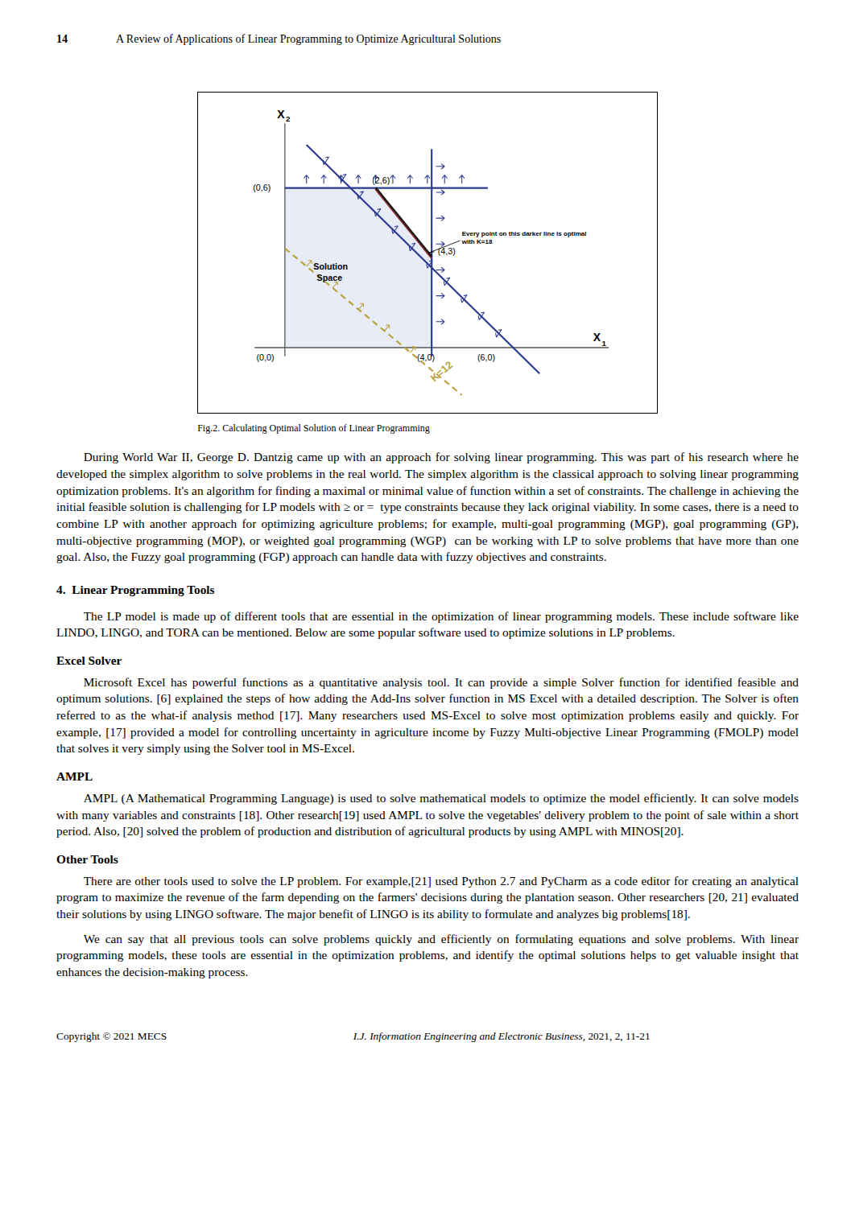14 A Review of Applications of Linear Programming to Optimize Agricultural Solutions
X 2 X 1 (0,6) (2,6) (4,3) (0,0) (4,0) (6,0) Solution Space Every point on this darker line is optimal with K=18 K=12
Fig.2. Calculating Optimal Solution of Linear Programming
During World War II, George D. Dantzig came up with an approach for solving linear programming. This was part of his research where he developed the simplex algorithm to solve problems in the real world. The simplex algorithm is the classical approach to solving linear programming optimization problems. It's an algorithm for finding a maximal or minimal value of function within a set of constraints. The challenge in achieving the initial feasible solution is challenging for LP models with ≥ or = type constraints because they lack original viability. In some cases, there is a need to combine LP with another approach for optimizing agriculture problems; for example, multi-goal programming (MGP), goal programming (GP), multi-objective programming (MOP), or weighted goal programming (WGP) can be working with LP to solve problems that have more than one goal. Also, the Fuzzy goal programming (FGP) approach can handle data with fuzzy objectives and constraints.
4. Linear Programming Tools
The LP model is made up of different tools that are essential in the optimization of linear programming models. These include software like LINDO, LINGO, and TORA can be mentioned. Below are some popular software used to optimize solutions in LP problems.
Excel Solver
Microsoft Excel has powerful functions as a quantitative analysis tool. It can provide a simple Solver function for identified feasible and optimum solutions. [6] explained the steps of how adding the Add-Ins solver function in MS Excel with a detailed description. The Solver is often referred to as the what-if analysis method [17]. Many researchers used MS-Excel to solve most optimization problems easily and quickly. For example, [17] provided a model for controlling uncertainty in agriculture income by Fuzzy Multi-objective Linear Programming (FMOLP) model that solves it very simply using the Solver tool in MS-Excel.
AMPL
AMPL (A Mathematical Programming Language) is used to solve mathematical models to optimize the model efficiently. It can solve models with many variables and constraints [18]. Other research[19] used AMPL to solve the vegetables' delivery problem to the point of sale within a short period. Also, [20] solved the problem of production and distribution of agricultural products by using AMPL with MINOS[20].
Other Tools
There are other tools used to solve the LP problem. For example,[21] used Python 2.7 and PyCharm as a code editor for creating an analytical program to maximize the revenue of the farm depending on the farmers' decisions during the plantation season. Other researchers [20, 21] evaluated their solutions by using LINGO software. The major benefit of LINGO is its ability to formulate and analyzes big problems[18].
We can say that all previous tools can solve problems quickly and efficiently on formulating equations and solve problems. With linear programming models, these tools are essential in the optimization problems, and identify the optimal solutions helps to get valuable insight that enhances the decision-making process.
Copyright © 2021 MECS
I.J. Information Engineering and Electronic Business, 2021, 2, 11-21